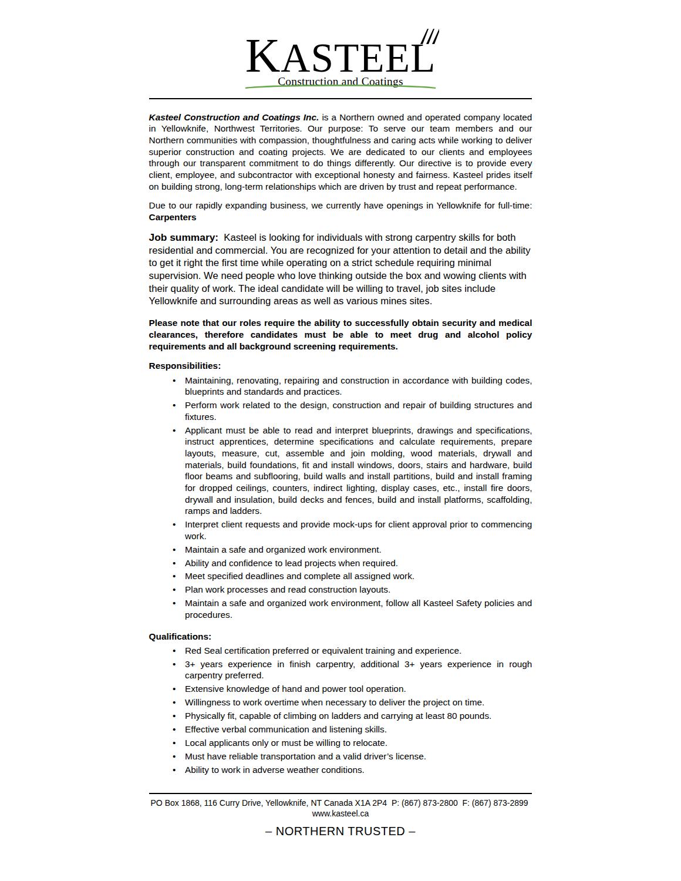KASTEEL
Construction and Coatings
Kasteel Construction and Coatings Inc. is a Northern owned and operated company located in Yellowknife, Northwest Territories. Our purpose: To serve our team members and our Northern communities with compassion, thoughtfulness and caring acts while working to deliver superior construction and coating projects. We are dedicated to our clients and employees through our transparent commitment to do things differently. Our directive is to provide every client, employee, and subcontractor with exceptional honesty and fairness. Kasteel prides itself on building strong, long-term relationships which are driven by trust and repeat performance.
Due to our rapidly expanding business, we currently have openings in Yellowknife for full-time: Carpenters
Job summary: Kasteel is looking for individuals with strong carpentry skills for both residential and commercial. You are recognized for your attention to detail and the ability to get it right the first time while operating on a strict schedule requiring minimal supervision. We need people who love thinking outside the box and wowing clients with their quality of work. The ideal candidate will be willing to travel, job sites include Yellowknife and surrounding areas as well as various mines sites.
Please note that our roles require the ability to successfully obtain security and medical clearances, therefore candidates must be able to meet drug and alcohol policy requirements and all background screening requirements.
Responsibilities:
Maintaining, renovating, repairing and construction in accordance with building codes, blueprints and standards and practices.
Perform work related to the design, construction and repair of building structures and fixtures.
Applicant must be able to read and interpret blueprints, drawings and specifications, instruct apprentices, determine specifications and calculate requirements, prepare layouts, measure, cut, assemble and join molding, wood materials, drywall and materials, build foundations, fit and install windows, doors, stairs and hardware, build floor beams and subflooring, build walls and install partitions, build and install framing for dropped ceilings, counters, indirect lighting, display cases, etc., install fire doors, drywall and insulation, build decks and fences, build and install platforms, scaffolding, ramps and ladders.
Interpret client requests and provide mock-ups for client approval prior to commencing work.
Maintain a safe and organized work environment.
Ability and confidence to lead projects when required.
Meet specified deadlines and complete all assigned work.
Plan work processes and read construction layouts.
Maintain a safe and organized work environment, follow all Kasteel Safety policies and procedures.
Qualifications:
Red Seal certification preferred or equivalent training and experience.
3+ years experience in finish carpentry, additional 3+ years experience in rough carpentry preferred.
Extensive knowledge of hand and power tool operation.
Willingness to work overtime when necessary to deliver the project on time.
Physically fit, capable of climbing on ladders and carrying at least 80 pounds.
Effective verbal communication and listening skills.
Local applicants only or must be willing to relocate.
Must have reliable transportation and a valid driver’s license.
Ability to work in adverse weather conditions.
PO Box 1868, 116 Curry Drive, Yellowknife, NT Canada X1A 2P4 P: (867) 873-2800 F: (867) 873-2899 www.kasteel.ca
– NORTHERN TRUSTED –